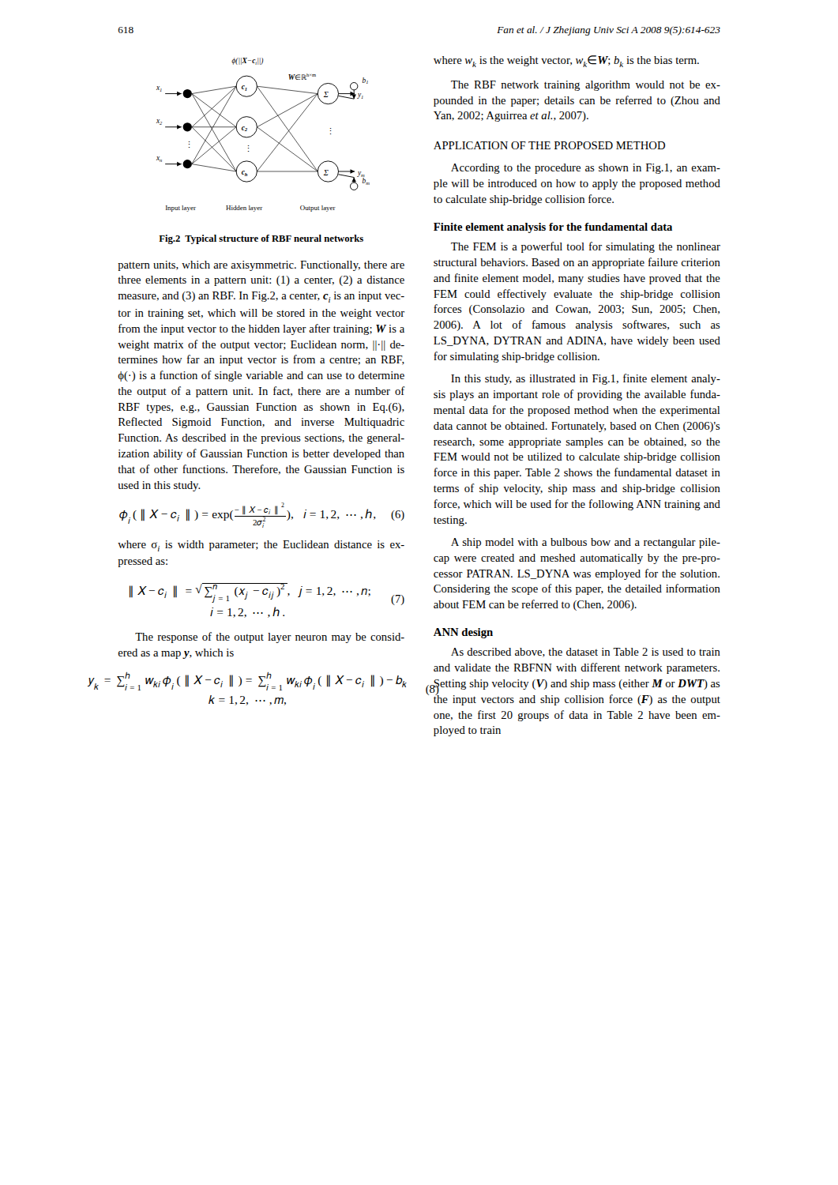618 Fan et al. / J Zhejiang Univ Sci A 2008 9(5):614-623
ϕ(||X−ci||) W∈ℝh×m b1 bm x1 x2 xn ⋮ c1 c2 ch ⋮ Σ Σ ⋮ b1 y1 ym Input layer Hidden layer Output layer
Fig.2 Typical structure of RBF neural networks
pattern units, which are axisymmetric. Functionally, there are three elements in a pattern unit: (1) a center, (2) a distance measure, and (3) an RBF. In Fig.2, a center, ci is an input vector in training set, which will be stored in the weight vector from the input vector to the hidden layer after training; W is a weight matrix of the output vector; Euclidean norm, ||·|| determines how far an input vector is from a centre; an RBF, ϕ(·) is a function of single variable and can use to determine the output of a pattern unit. In fact, there are a number of RBF types, e.g., Gaussian Function as shown in Eq.(6), Reflected Sigmoid Function, and inverse Multiquadric Function. As described in the previous sections, the generalization ability of Gaussian Function is better developed than that of other functions. Therefore, the Gaussian Function is used in this study.
ϕi ( ∥X−ci∥ ) = exp ( −∥X−ci∥2 2σi2 ) , i=1,2,⋯,h,
(6)
where σi is width parameter; the Euclidean distance is expressed as:
∥X−ci∥ = ∑j=1n (xj−cij)2 , j=1,2,⋯,n; i=1,2,⋯,h.
(7)
The response of the output layer neuron may be considered as a map y, which is
yk= ∑i=1h wki ϕi (∥X−ci∥) = ∑i=1h wki ϕi (∥X−ci∥) −bk k=1,2,⋯,m,
(8)
where wk is the weight vector, wk∈W; bk is the bias term.
The RBF network training algorithm would not be expounded in the paper; details can be referred to (Zhou and Yan, 2002; Aguirrea et al., 2007).
Application of the proposed method
According to the procedure as shown in Fig.1, an example will be introduced on how to apply the proposed method to calculate ship-bridge collision force.
Finite element analysis for the fundamental data
The FEM is a powerful tool for simulating the nonlinear structural behaviors. Based on an appropriate failure criterion and finite element model, many studies have proved that the FEM could effectively evaluate the ship-bridge collision forces (Consolazio and Cowan, 2003; Sun, 2005; Chen, 2006). A lot of famous analysis softwares, such as LS_DYNA, DYTRAN and ADINA, have widely been used for simulating ship-bridge collision.
In this study, as illustrated in Fig.1, finite element analysis plays an important role of providing the available fundamental data for the proposed method when the experimental data cannot be obtained. Fortunately, based on Chen (2006)'s research, some appropriate samples can be obtained, so the FEM would not be utilized to calculate ship-bridge collision force in this paper. Table 2 shows the fundamental dataset in terms of ship velocity, ship mass and ship-bridge collision force, which will be used for the following ANN training and testing.
A ship model with a bulbous bow and a rectangular pile-cap were created and meshed automatically by the pre-processor PATRAN. LS_DYNA was employed for the solution. Considering the scope of this paper, the detailed information about FEM can be referred to (Chen, 2006).
ANN design
As described above, the dataset in Table 2 is used to train and validate the RBFNN with different network parameters. Setting ship velocity (V) and ship mass (either M or DWT) as the input vectors and ship collision force (F) as the output one, the first 20 groups of data in Table 2 have been employed to train